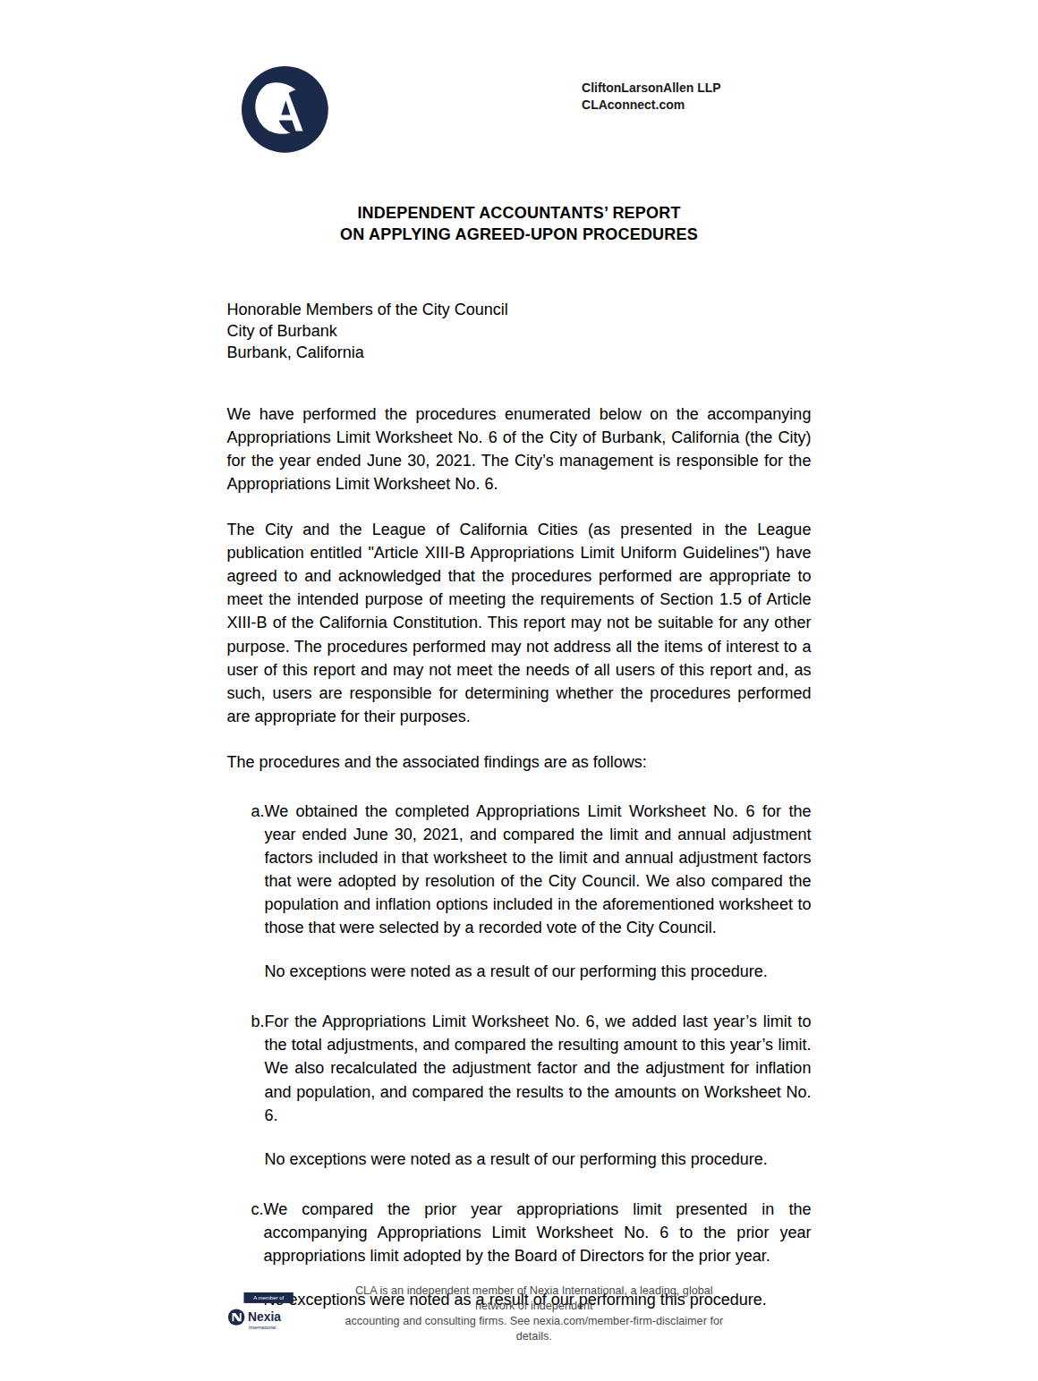CliftonLarsonAllen LLP
CLAconnect.com
INDEPENDENT ACCOUNTANTS’ REPORT
ON APPLYING AGREED-UPON PROCEDURES
Honorable Members of the City Council
City of Burbank
Burbank, California
We have performed the procedures enumerated below on the accompanying Appropriations Limit Worksheet No. 6 of the City of Burbank, California (the City) for the year ended June 30, 2021. The City’s management is responsible for the Appropriations Limit Worksheet No. 6.
The City and the League of California Cities (as presented in the League publication entitled "Article XIII-B Appropriations Limit Uniform Guidelines") have agreed to and acknowledged that the procedures performed are appropriate to meet the intended purpose of meeting the requirements of Section 1.5 of Article XIII-B of the California Constitution. This report may not be suitable for any other purpose. The procedures performed may not address all the items of interest to a user of this report and may not meet the needs of all users of this report and, as such, users are responsible for determining whether the procedures performed are appropriate for their purposes.
The procedures and the associated findings are as follows:
a.
We obtained the completed Appropriations Limit Worksheet No. 6 for the year ended June 30, 2021, and compared the limit and annual adjustment factors included in that worksheet to the limit and annual adjustment factors that were adopted by resolution of the City Council. We also compared the population and inflation options included in the aforementioned worksheet to those that were selected by a recorded vote of the City Council.
No exceptions were noted as a result of our performing this procedure.
b.
For the Appropriations Limit Worksheet No. 6, we added last year’s limit to the total adjustments, and compared the resulting amount to this year’s limit. We also recalculated the adjustment factor and the adjustment for inflation and population, and compared the results to the amounts on Worksheet No. 6.
No exceptions were noted as a result of our performing this procedure.
c.
We compared the prior year appropriations limit presented in the accompanying Appropriations Limit Worksheet No. 6 to the prior year appropriations limit adopted by the Board of Directors for the prior year.
No exceptions were noted as a result of our performing this procedure.
A member of Nexia International
CLA is an independent member of Nexia International, a leading, global network of independent
accounting and consulting firms. See nexia.com/member-firm-disclaimer for details.